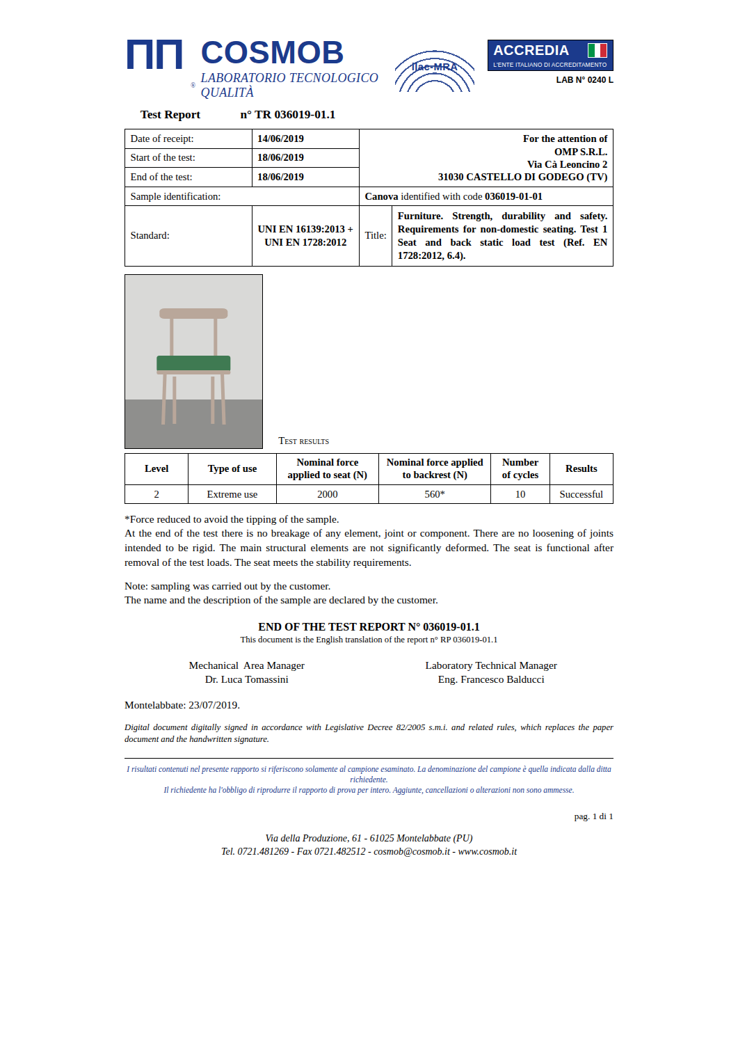ΠΠ
®
COSMOB
LABORATORIO TECNOLOGICO QUALITÀ
ilac-MRA
ACCREDIA
L'ENTE ITALIANO DI ACCREDITAMENTO
LAB N° 0240 L
Test Report n° TR 036019-01.1
| Date of receipt: | 14/06/2019 | For the attention of OMP S.R.L. Via Cà Leoncino 2 31030 CASTELLO DI GODEGO (TV) |
| Start of the test: | 18/06/2019 |
| End of the test: | 18/06/2019 |
| Sample identification: | Canova identified with code 036019-01-01 |
| Standard: | UNI EN 16139:2013 + UNI EN 1728:2012 | / Title: / Furniture. Strength, durability and safety. Requirements for non-domestic seating. Test 1 Seat and back static load test (Ref. EN 1728:2012, 6.4). / |
Test results
| Level | Type of use | Nominal force applied to seat (N) | Nominal force applied to backrest (N) | Number of cycles | Results |
| --- | --- | --- | --- | --- | --- |
| 2 | Extreme use | 2000 | 560* | 10 | Successful |
*Force reduced to avoid the tipping of the sample.
At the end of the test there is no breakage of any element, joint or component. There are no loosening of joints intended to be rigid. The main structural elements are not significantly deformed. The seat is functional after removal of the test loads. The seat meets the stability requirements.
Note: sampling was carried out by the customer.
The name and the description of the sample are declared by the customer.
END OF THE TEST REPORT N° 036019-01.1
This document is the English translation of the report n° RP 036019-01.1
Mechanical Area Manager
Dr. Luca Tomassini
Laboratory Technical Manager
Eng. Francesco Balducci
Montelabbate: 23/07/2019.
Digital document digitally signed in accordance with Legislative Decree 82/2005 s.m.i. and related rules, which replaces the paper document and the handwritten signature.
I risultati contenuti nel presente rapporto si riferiscono solamente al campione esaminato. La denominazione del campione è quella indicata dalla ditta richiedente.
Il richiedente ha l'obbligo di riprodurre il rapporto di prova per intero. Aggiunte, cancellazioni o alterazioni non sono ammesse.
pag. 1 di 1
Via della Produzione, 61 - 61025 Montelabbate (PU)
Tel. 0721.481269 - Fax 0721.482512 - cosmob@cosmob.it - www.cosmob.it